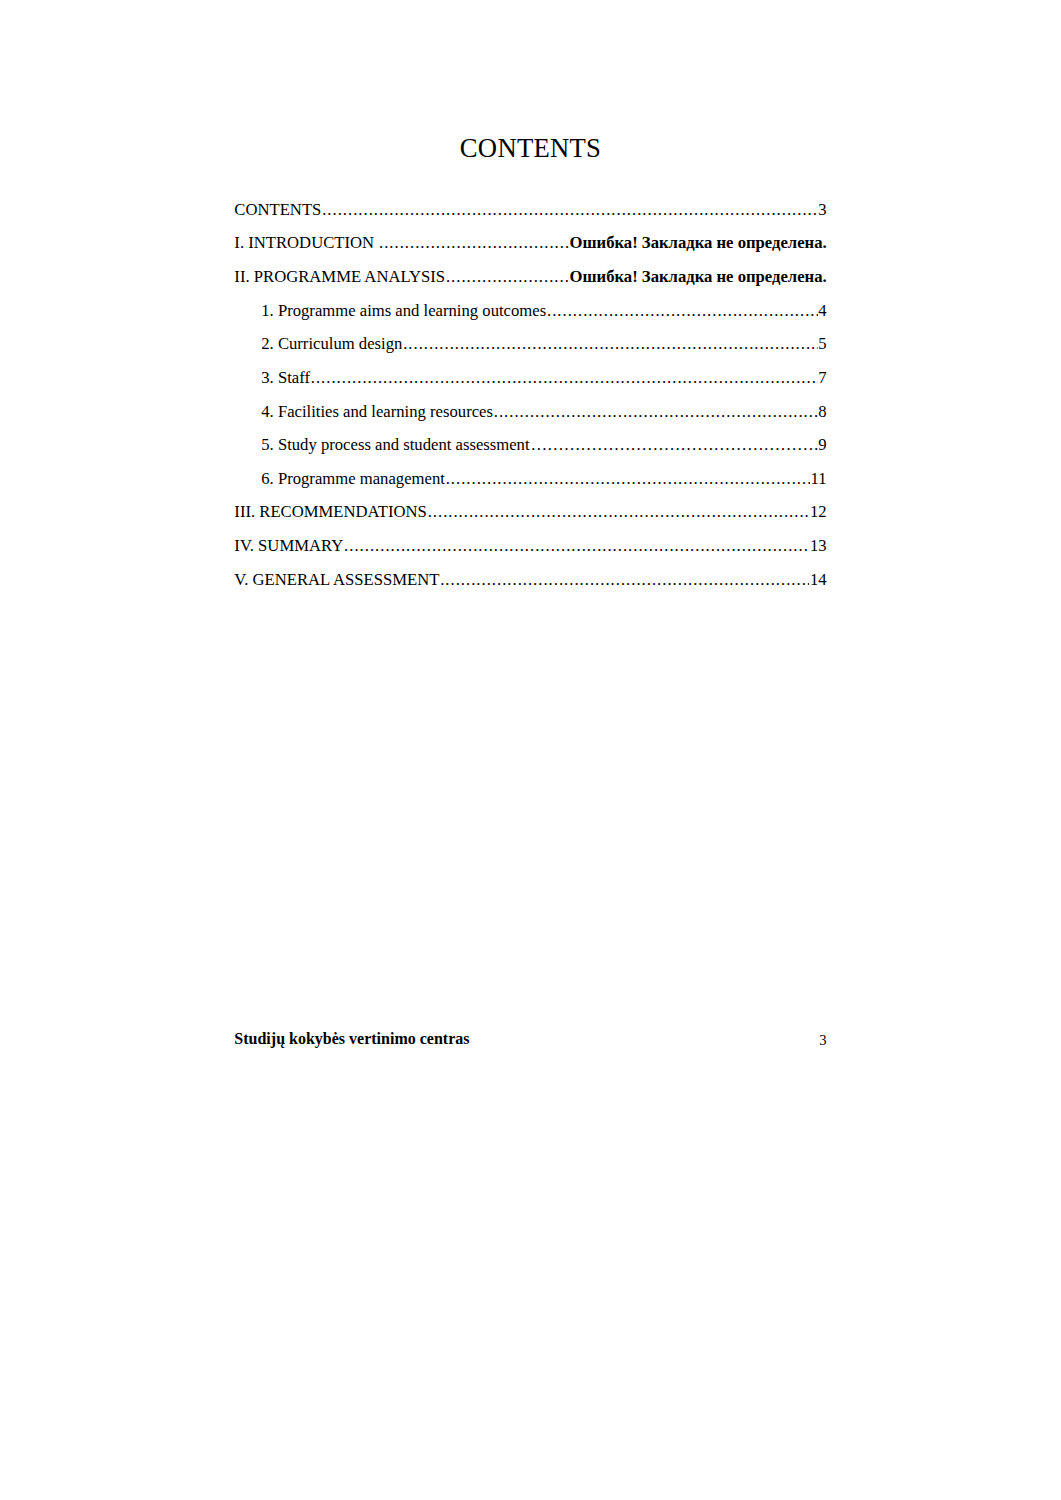CONTENTS
CONTENTS 3
I. INTRODUCTION Ошибка! Закладка не определена.
II. PROGRAMME ANALYSIS Ошибка! Закладка не определена.
1. Programme aims and learning outcomes 4
2. Curriculum design 5
3. Staff 7
4. Facilities and learning resources 8
5. Study process and student assessment 9
6. Programme management 11
III. RECOMMENDATIONS 12
IV. SUMMARY 13
V. GENERAL ASSESSMENT 14
Studijų kokybės vertinimo centras 3